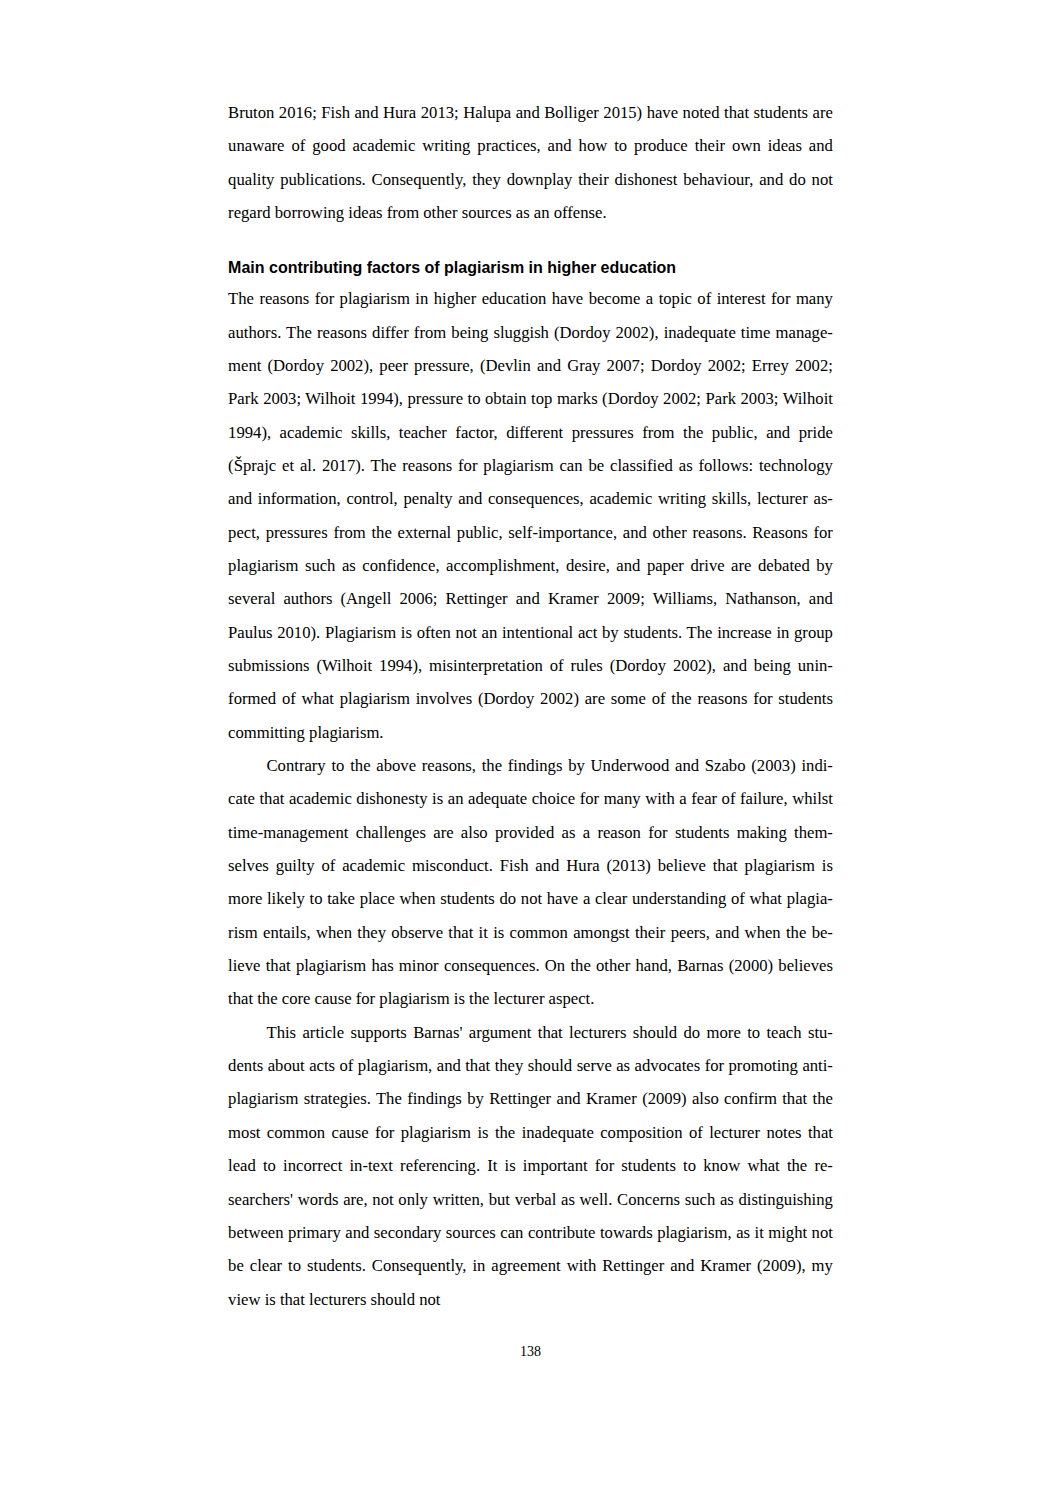Bruton 2016; Fish and Hura 2013; Halupa and Bolliger 2015) have noted that students are unaware of good academic writing practices, and how to produce their own ideas and quality publications. Consequently, they downplay their dishonest behaviour, and do not regard borrowing ideas from other sources as an offense.
Main contributing factors of plagiarism in higher education
The reasons for plagiarism in higher education have become a topic of interest for many authors. The reasons differ from being sluggish (Dordoy 2002), inadequate time management (Dordoy 2002), peer pressure, (Devlin and Gray 2007; Dordoy 2002; Errey 2002; Park 2003; Wilhoit 1994), pressure to obtain top marks (Dordoy 2002; Park 2003; Wilhoit 1994), academic skills, teacher factor, different pressures from the public, and pride (Šprajc et al. 2017). The reasons for plagiarism can be classified as follows: technology and information, control, penalty and consequences, academic writing skills, lecturer aspect, pressures from the external public, self-importance, and other reasons. Reasons for plagiarism such as confidence, accomplishment, desire, and paper drive are debated by several authors (Angell 2006; Rettinger and Kramer 2009; Williams, Nathanson, and Paulus 2010). Plagiarism is often not an intentional act by students. The increase in group submissions (Wilhoit 1994), misinterpretation of rules (Dordoy 2002), and being uninformed of what plagiarism involves (Dordoy 2002) are some of the reasons for students committing plagiarism.
Contrary to the above reasons, the findings by Underwood and Szabo (2003) indicate that academic dishonesty is an adequate choice for many with a fear of failure, whilst time-management challenges are also provided as a reason for students making themselves guilty of academic misconduct. Fish and Hura (2013) believe that plagiarism is more likely to take place when students do not have a clear understanding of what plagiarism entails, when they observe that it is common amongst their peers, and when the believe that plagiarism has minor consequences. On the other hand, Barnas (2000) believes that the core cause for plagiarism is the lecturer aspect.
This article supports Barnas' argument that lecturers should do more to teach students about acts of plagiarism, and that they should serve as advocates for promoting anti-plagiarism strategies. The findings by Rettinger and Kramer (2009) also confirm that the most common cause for plagiarism is the inadequate composition of lecturer notes that lead to incorrect in-text referencing. It is important for students to know what the researchers' words are, not only written, but verbal as well. Concerns such as distinguishing between primary and secondary sources can contribute towards plagiarism, as it might not be clear to students. Consequently, in agreement with Rettinger and Kramer (2009), my view is that lecturers should not
138